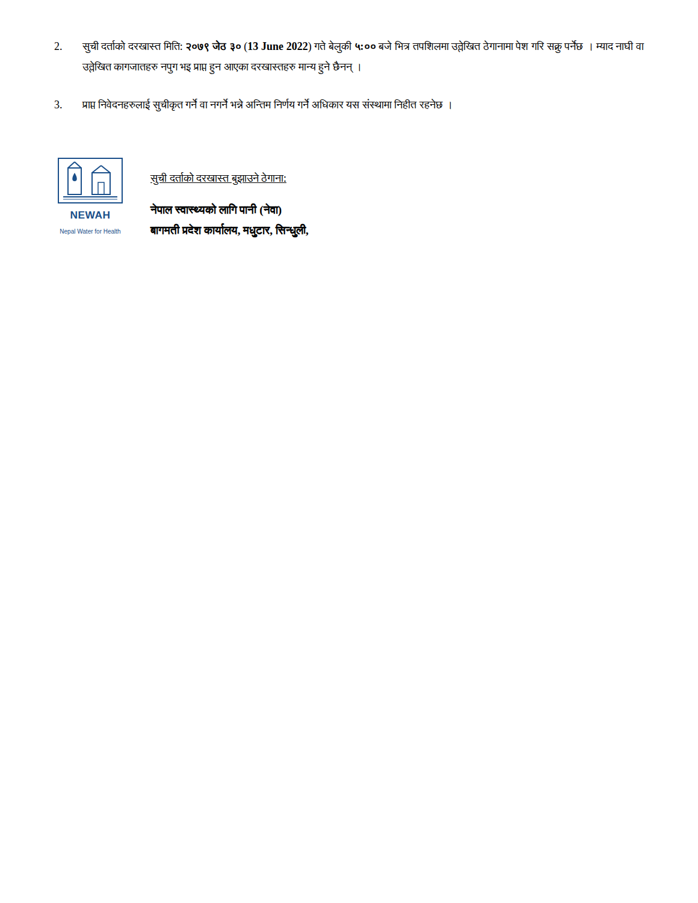सुची दर्ताको दरखास्त मिति: २०७९ जेठ ३० (13 June 2022) गते बेलुकी ५:०० बजे भित्र तपशिलमा उल्लेखित ठेगानामा पेश गरि सक्नु पर्नेछ । म्याद नाघी वा उल्लेखित कागजातहरु नपुग भइ प्राप्त हुन आएका दरखास्तहरु मान्य हुने छैनन् ।
प्राप्त निवेदनहरुलाई सुचीकृत गर्ने वा नगर्ने भन्ने अन्तिम निर्णय गर्ने अधिकार यस संस्थामा निहीत रहनेछ ।
NEWAH
Nepal Water for Health
सुची दर्ताको दरखास्त बुझाउने ठेगाना:
नेपाल स्वास्थ्यको लागि पानी (नेवा)
बागमती प्रदेश कार्यालय, मधुटार, सिन्धुली,